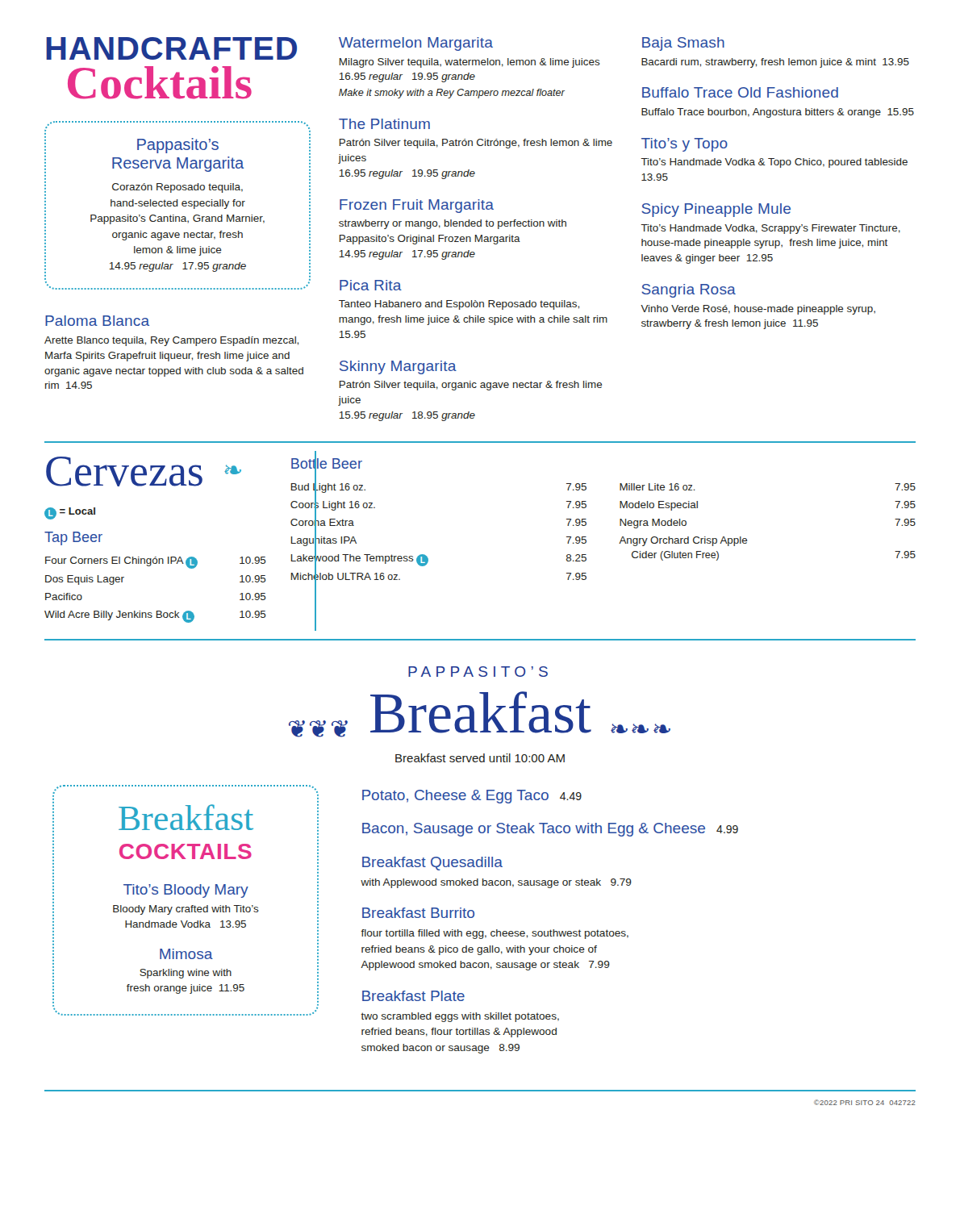Handcrafted Cocktails
Pappasito’s
Reserva Margarita
Corazón Reposado tequila,
hand-selected especially for
Pappasito’s Cantina, Grand Marnier,
organic agave nectar, fresh
lemon & lime juice
14.95 regular 17.95 grande
Paloma Blanca
Arette Blanco tequila, Rey Campero Espadín mezcal, Marfa Spirits Grapefruit liqueur, fresh lime juice and organic agave nectar topped with club soda & a salted rim 14.95
Watermelon Margarita
Milagro Silver tequila, watermelon, lemon & lime juices
16.95 regular 19.95 grande Make it smoky with a Rey Campero mezcal floater
The Platinum
Patrón Silver tequila, Patrón Citrónge, fresh lemon & lime juices
16.95 regular 19.95 grande
Frozen Fruit Margarita
strawberry or mango, blended to perfection with Pappasito’s Original Frozen Margarita
14.95 regular 17.95 grande
Pica Rita
Tanteo Habanero and Espolòn Reposado tequilas, mango, fresh lime juice & chile spice with a chile salt rim 15.95
Skinny Margarita
Patrón Silver tequila, organic agave nectar & fresh lime juice
15.95 regular 18.95 grande
Baja Smash
Bacardi rum, strawberry, fresh lemon juice & mint 13.95
Buffalo Trace Old Fashioned
Buffalo Trace bourbon, Angostura bitters & orange 15.95
Tito’s y Topo
Tito’s Handmade Vodka & Topo Chico, poured tableside 13.95
Spicy Pineapple Mule
Tito’s Handmade Vodka, Scrappy’s Firewater Tincture, house-made pineapple syrup, fresh lime juice, mint leaves & ginger beer 12.95
Sangria Rosa
Vinho Verde Rosé, house-made pineapple syrup, strawberry & fresh lemon juice 11.95
Cervezas ❧
L = Local
Tap Beer
| Four Corners El Chingón IPA L | 10.95 |
| Dos Equis Lager | 10.95 |
| Pacifico | 10.95 |
| Wild Acre Billy Jenkins Bock L | 10.95 |
Bottle Beer
| Bud Light 16 oz. | 7.95 |
| Coors Light 16 oz. | 7.95 |
| Corona Extra | 7.95 |
| Lagunitas IPA | 7.95 |
| Lakewood The Temptress L | 8.25 |
| Michelob ULTRA 16 oz. | 7.95 |
Bottle Beer
| Miller Lite 16 oz. | 7.95 |
| Modelo Especial | 7.95 |
| Negra Modelo | 7.95 |
| Angry Orchard Crisp Apple Cider (Gluten Free) | 7.95 |
Pappasito’s
❦❦❦ Breakfast ❧❧❧
Breakfast served until 10:00 AM
Breakfast
Cocktails
Tito’s Bloody Mary
Bloody Mary crafted with Tito’s
Handmade Vodka 13.95
Mimosa
Sparkling wine with
fresh orange juice 11.95
Potato, Cheese & Egg Taco 4.49
Bacon, Sausage or Steak Taco with Egg & Cheese 4.99
Breakfast Quesadilla
with Applewood smoked bacon, sausage or steak 9.79
Breakfast Burrito
flour tortilla filled with egg, cheese, southwest potatoes,
refried beans & pico de gallo, with your choice of
Applewood smoked bacon, sausage or steak 7.99
Breakfast Plate
two scrambled eggs with skillet potatoes,
refried beans, flour tortillas & Applewood
smoked bacon or sausage 8.99
©2022 PRI SITO 24 042722